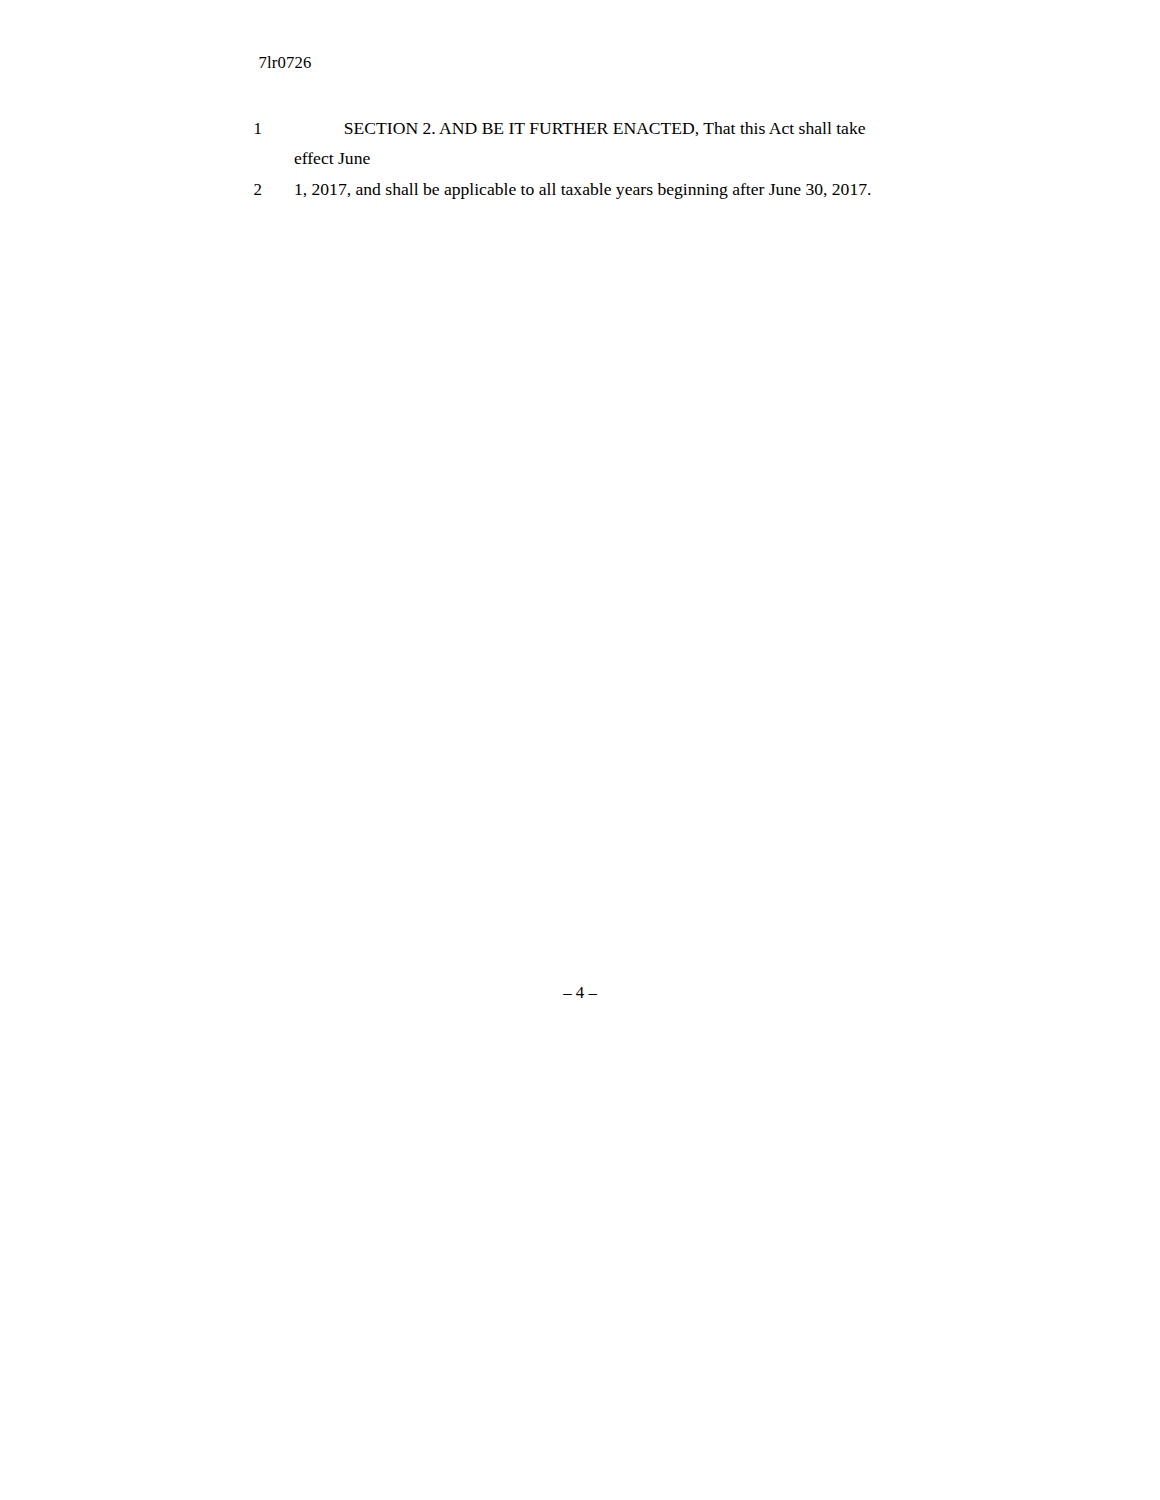7lr0726
1
SECTION 2. AND BE IT FURTHER ENACTED, That this Act shall take effect June
2
1, 2017, and shall be applicable to all taxable years beginning after June 30, 2017.
– 4 –